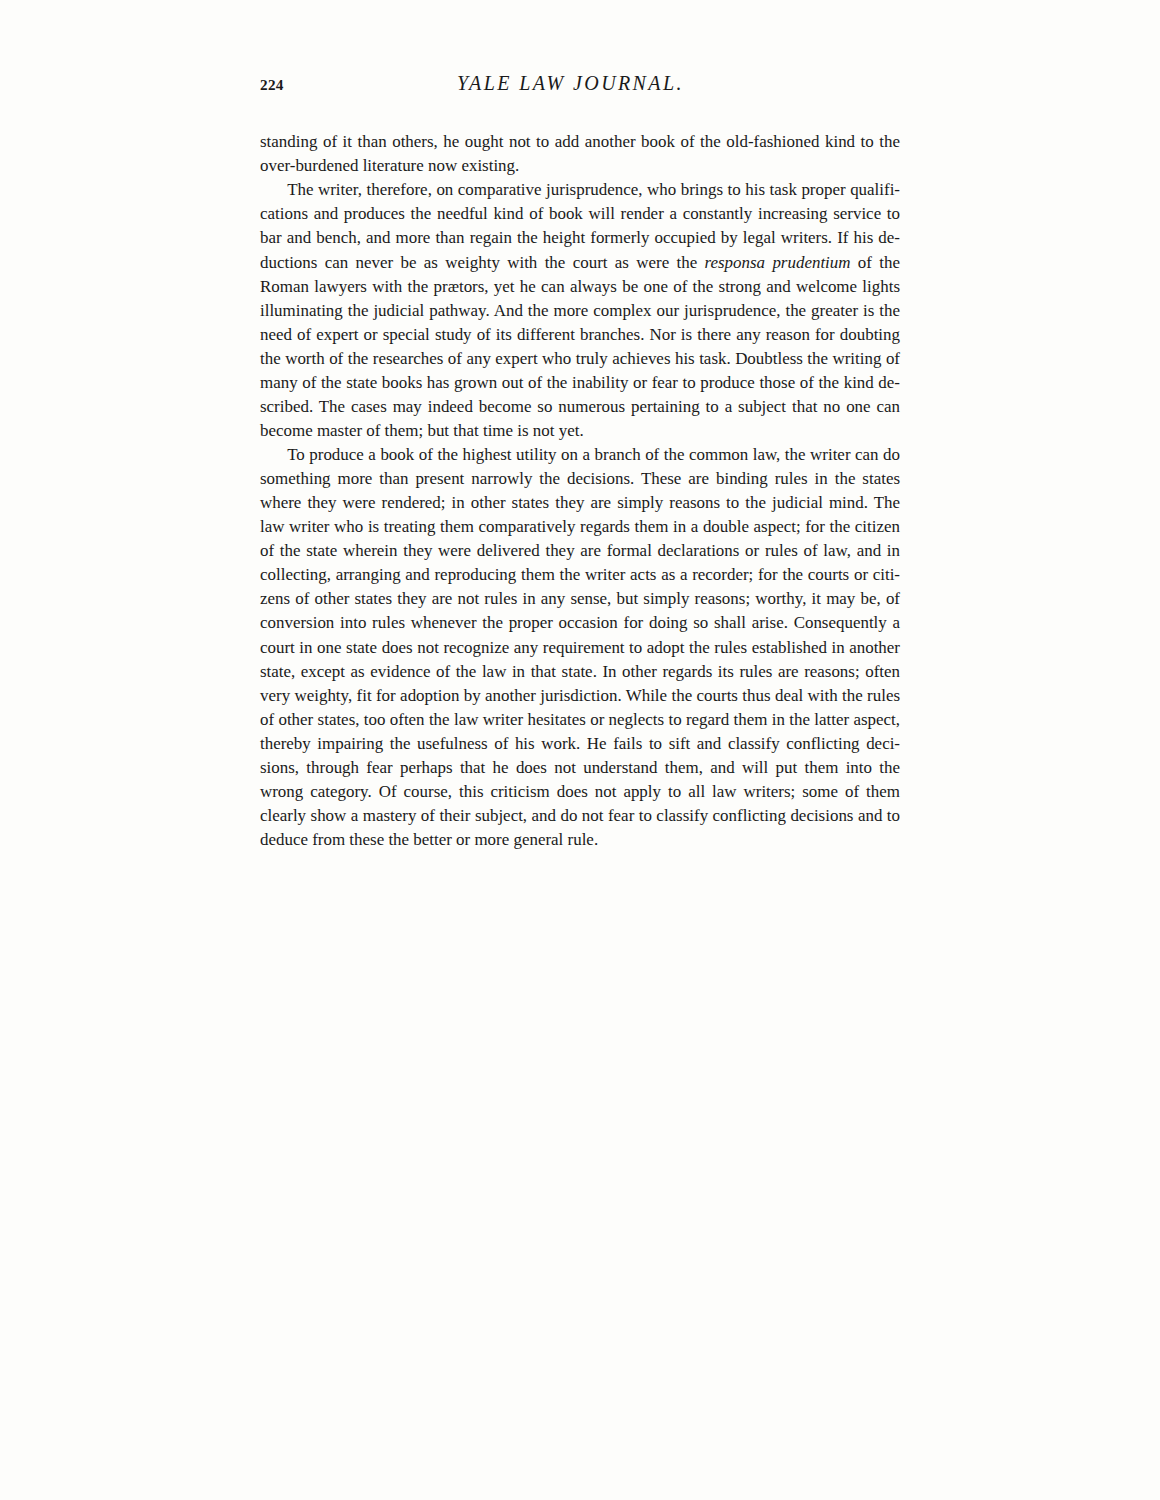224 YALE LAW JOURNAL.
standing of it than others, he ought not to add another book of the old-fashioned kind to the over-burdened literature now existing.
The writer, therefore, on comparative jurisprudence, who brings to his task proper qualifications and produces the needful kind of book will render a constantly increasing service to bar and bench, and more than regain the height formerly occupied by legal writers. If his deductions can never be as weighty with the court as were the responsa prudentium of the Roman lawyers with the prætors, yet he can always be one of the strong and welcome lights illuminating the judicial pathway. And the more complex our jurisprudence, the greater is the need of expert or special study of its different branches. Nor is there any reason for doubting the worth of the researches of any expert who truly achieves his task. Doubtless the writing of many of the state books has grown out of the inability or fear to produce those of the kind described. The cases may indeed become so numerous pertaining to a subject that no one can become master of them; but that time is not yet.
To produce a book of the highest utility on a branch of the common law, the writer can do something more than present narrowly the decisions. These are binding rules in the states where they were rendered; in other states they are simply reasons to the judicial mind. The law writer who is treating them comparatively regards them in a double aspect; for the citizen of the state wherein they were delivered they are formal declarations or rules of law, and in collecting, arranging and reproducing them the writer acts as a recorder; for the courts or citizens of other states they are not rules in any sense, but simply reasons; worthy, it may be, of conversion into rules whenever the proper occasion for doing so shall arise. Consequently a court in one state does not recognize any requirement to adopt the rules established in another state, except as evidence of the law in that state. In other regards its rules are reasons; often very weighty, fit for adoption by another jurisdiction. While the courts thus deal with the rules of other states, too often the law writer hesitates or neglects to regard them in the latter aspect, thereby impairing the usefulness of his work. He fails to sift and classify conflicting decisions, through fear perhaps that he does not understand them, and will put them into the wrong category. Of course, this criticism does not apply to all law writers; some of them clearly show a mastery of their subject, and do not fear to classify conflicting decisions and to deduce from these the better or more general rule.